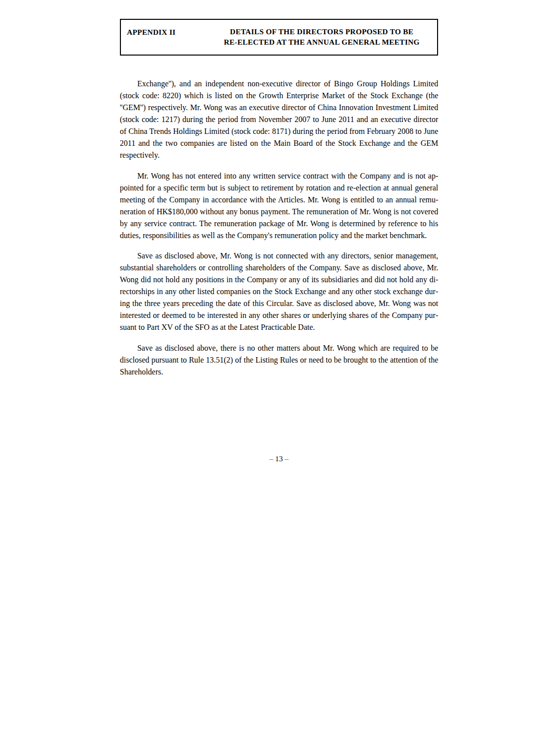| APPENDIX II | DETAILS OF THE DIRECTORS PROPOSED TO BE RE-ELECTED AT THE ANNUAL GENERAL MEETING |
Exchange''), and an independent non-executive director of Bingo Group Holdings Limited (stock code: 8220) which is listed on the Growth Enterprise Market of the Stock Exchange (the ''GEM'') respectively. Mr. Wong was an executive director of China Innovation Investment Limited (stock code: 1217) during the period from November 2007 to June 2011 and an executive director of China Trends Holdings Limited (stock code: 8171) during the period from February 2008 to June 2011 and the two companies are listed on the Main Board of the Stock Exchange and the GEM respectively.
Mr. Wong has not entered into any written service contract with the Company and is not appointed for a specific term but is subject to retirement by rotation and re-election at annual general meeting of the Company in accordance with the Articles. Mr. Wong is entitled to an annual remuneration of HK$180,000 without any bonus payment. The remuneration of Mr. Wong is not covered by any service contract. The remuneration package of Mr. Wong is determined by reference to his duties, responsibilities as well as the Company's remuneration policy and the market benchmark.
Save as disclosed above, Mr. Wong is not connected with any directors, senior management, substantial shareholders or controlling shareholders of the Company. Save as disclosed above, Mr. Wong did not hold any positions in the Company or any of its subsidiaries and did not hold any directorships in any other listed companies on the Stock Exchange and any other stock exchange during the three years preceding the date of this Circular. Save as disclosed above, Mr. Wong was not interested or deemed to be interested in any other shares or underlying shares of the Company pursuant to Part XV of the SFO as at the Latest Practicable Date.
Save as disclosed above, there is no other matters about Mr. Wong which are required to be disclosed pursuant to Rule 13.51(2) of the Listing Rules or need to be brought to the attention of the Shareholders.
– 13 –